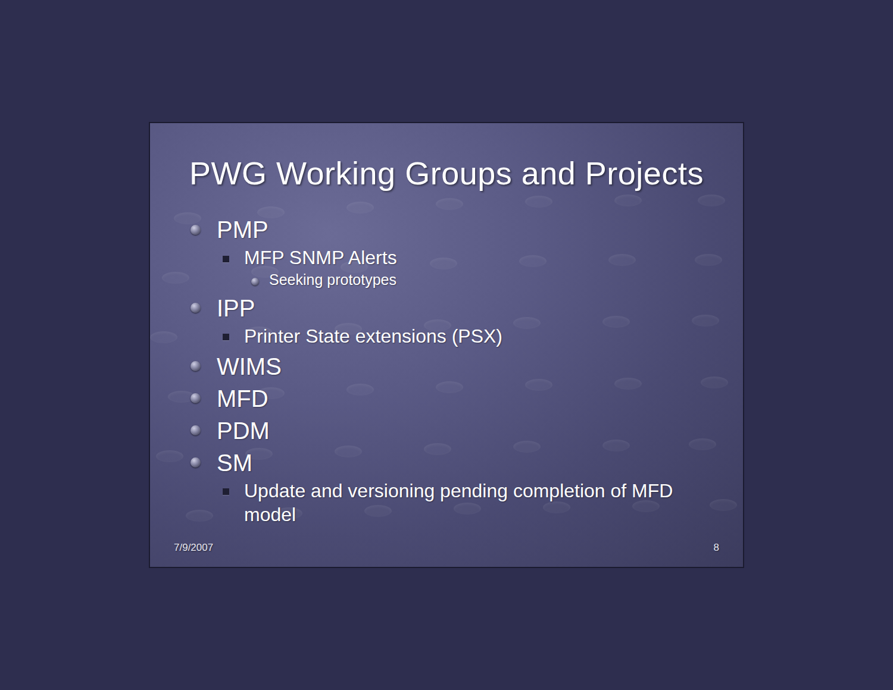PWG Working Groups and Projects
PMP
MFP SNMP Alerts
Seeking prototypes
IPP
Printer State extensions (PSX)
WIMS
MFD
PDM
SM
Update and versioning pending completion of MFD model
7/9/2007 8